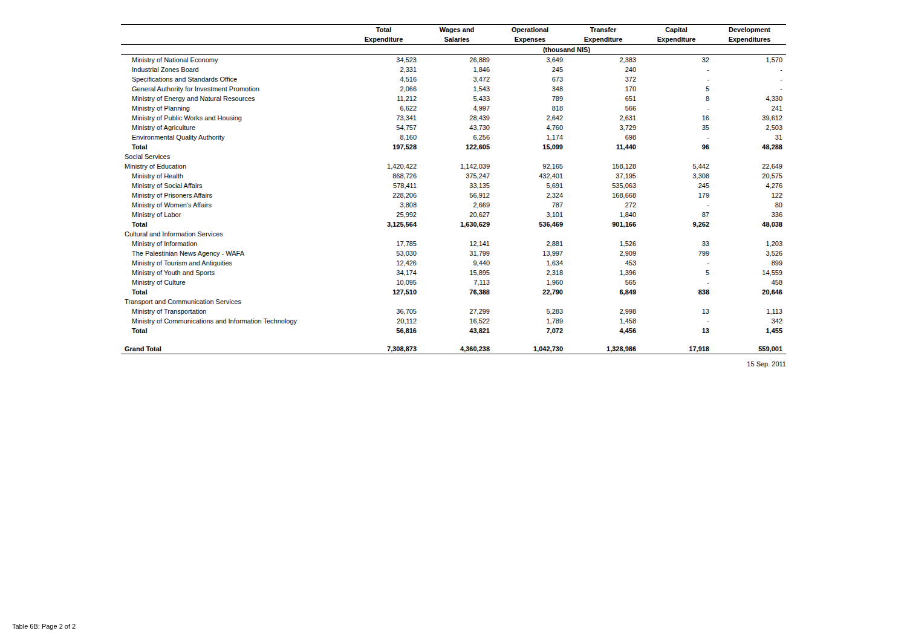| | Total | Wages and | Operational | Transfer | Capital | Development |
| --- | --- | --- | --- | --- | --- | --- |
| | Expenditure | Salaries | Expenses | Expenditure | Expenditure | Expenditures |
| | (thousand NIS) |
| Ministry of National Economy | 34,523 | 26,889 | 3,649 | 2,383 | 32 | 1,570 |
| Industrial Zones Board | 2,331 | 1,846 | 245 | 240 | - | - |
| Specifications and Standards Office | 4,516 | 3,472 | 673 | 372 | - | - |
| General Authority for Investment Promotion | 2,066 | 1,543 | 348 | 170 | 5 | - |
| Ministry of Energy and Natural Resources | 11,212 | 5,433 | 789 | 651 | 8 | 4,330 |
| Ministry of Planning | 6,622 | 4,997 | 818 | 566 | - | 241 |
| Ministry of Public Works and Housing | 73,341 | 28,439 | 2,642 | 2,631 | 16 | 39,612 |
| Ministry of Agriculture | 54,757 | 43,730 | 4,760 | 3,729 | 35 | 2,503 |
| Environmental Quality Authority | 8,160 | 6,256 | 1,174 | 698 | - | 31 |
| Total | 197,528 | 122,605 | 15,099 | 11,440 | 96 | 48,288 |
| Social Services | | | | | | |
| Ministry of Education | 1,420,422 | 1,142,039 | 92,165 | 158,128 | 5,442 | 22,649 |
| Ministry of Health | 868,726 | 375,247 | 432,401 | 37,195 | 3,308 | 20,575 |
| Ministry of Social Affairs | 578,411 | 33,135 | 5,691 | 535,063 | 245 | 4,276 |
| Ministry of Prisoners Affairs | 228,206 | 56,912 | 2,324 | 168,668 | 179 | 122 |
| Ministry of Women's Affairs | 3,808 | 2,669 | 787 | 272 | - | 80 |
| Ministry of Labor | 25,992 | 20,627 | 3,101 | 1,840 | 87 | 336 |
| Total | 3,125,564 | 1,630,629 | 536,469 | 901,166 | 9,262 | 48,038 |
| Cultural and Information Services | | | | | | |
| Ministry of Information | 17,785 | 12,141 | 2,881 | 1,526 | 33 | 1,203 |
| The Palestinian News Agency - WAFA | 53,030 | 31,799 | 13,997 | 2,909 | 799 | 3,526 |
| Ministry of Tourism and Antiquities | 12,426 | 9,440 | 1,634 | 453 | - | 899 |
| Ministry of Youth and Sports | 34,174 | 15,895 | 2,318 | 1,396 | 5 | 14,559 |
| Ministry of Culture | 10,095 | 7,113 | 1,960 | 565 | - | 458 |
| Total | 127,510 | 76,388 | 22,790 | 6,849 | 838 | 20,646 |
| Transport and Communication Services | | | | | | |
| Ministry of Transportation | 36,705 | 27,299 | 5,283 | 2,998 | 13 | 1,113 |
| Ministry of Communications and Information Technology | 20,112 | 16,522 | 1,789 | 1,458 | - | 342 |
| Total | 56,816 | 43,821 | 7,072 | 4,456 | 13 | 1,455 |
| Grand Total | 7,308,873 | 4,360,238 | 1,042,730 | 1,328,986 | 17,918 | 559,001 |
15 Sep. 2011
Table 6B: Page 2 of 2